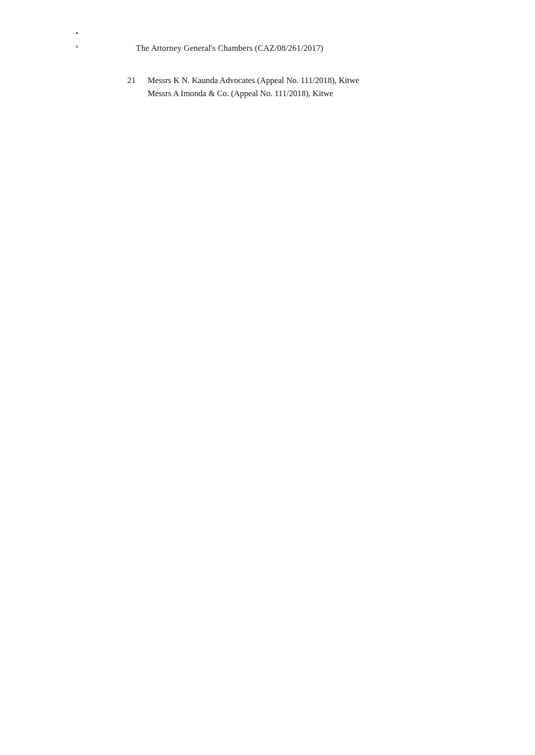• ᵈ
The Attorney General's Chambers (CAZ/08/261/2017)
21 Messrs K N. Kaunda Advocates (Appeal No. 111/2018), Kitwe Messrs A Imonda & Co. (Appeal No. 111/2018), Kitwe